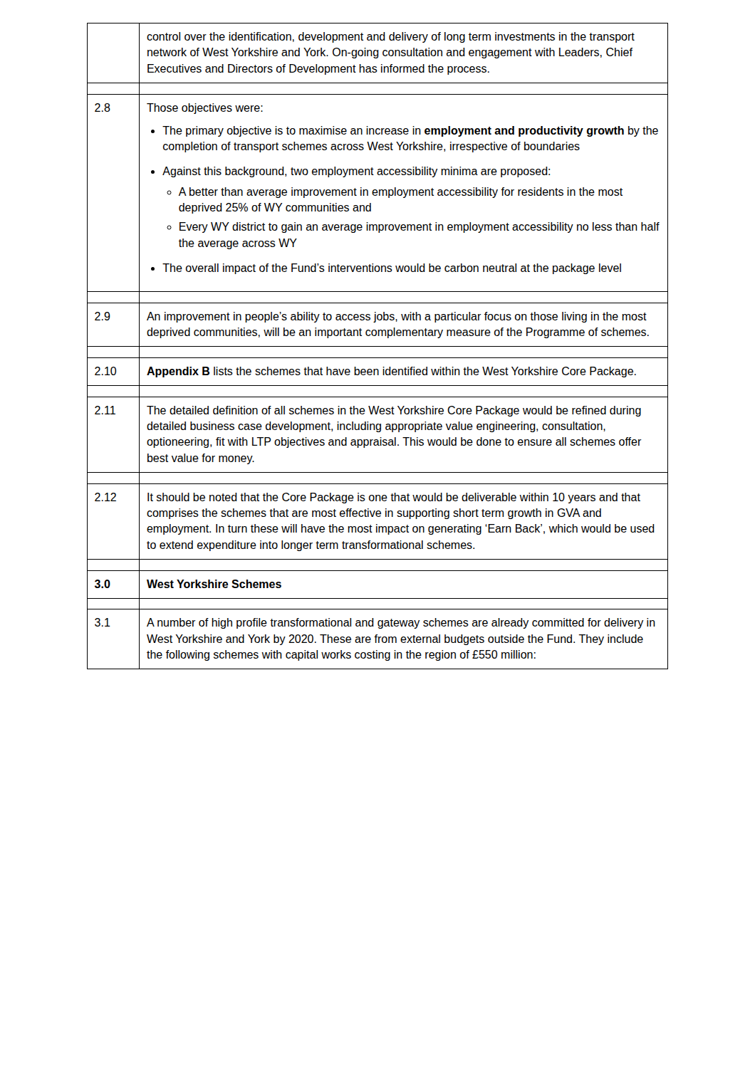| | control over the identification, development and delivery of long term investments in the transport network of West Yorkshire and York. On-going consultation and engagement with Leaders, Chief Executives and Directors of Development has informed the process. |
| 2.8 | Those objectives were: The primary objective is to maximise an increase in employment and productivity growth by the completion of transport schemes across West Yorkshire, irrespective of boundaries Against this background, two employment accessibility minima are proposed: A better than average improvement in employment accessibility for residents in the most deprived 25% of WY communities and Every WY district to gain an average improvement in employment accessibility no less than half the average across WY The overall impact of the Fund’s interventions would be carbon neutral at the package level |
| 2.9 | An improvement in people’s ability to access jobs, with a particular focus on those living in the most deprived communities, will be an important complementary measure of the Programme of schemes. |
| 2.10 | Appendix B lists the schemes that have been identified within the West Yorkshire Core Package. |
| 2.11 | The detailed definition of all schemes in the West Yorkshire Core Package would be refined during detailed business case development, including appropriate value engineering, consultation, optioneering, fit with LTP objectives and appraisal. This would be done to ensure all schemes offer best value for money. |
| 2.12 | It should be noted that the Core Package is one that would be deliverable within 10 years and that comprises the schemes that are most effective in supporting short term growth in GVA and employment. In turn these will have the most impact on generating ‘Earn Back’, which would be used to extend expenditure into longer term transformational schemes. |
| 3.0 | West Yorkshire Schemes |
| 3.1 | A number of high profile transformational and gateway schemes are already committed for delivery in West Yorkshire and York by 2020. These are from external budgets outside the Fund. They include the following schemes with capital works costing in the region of £550 million: |